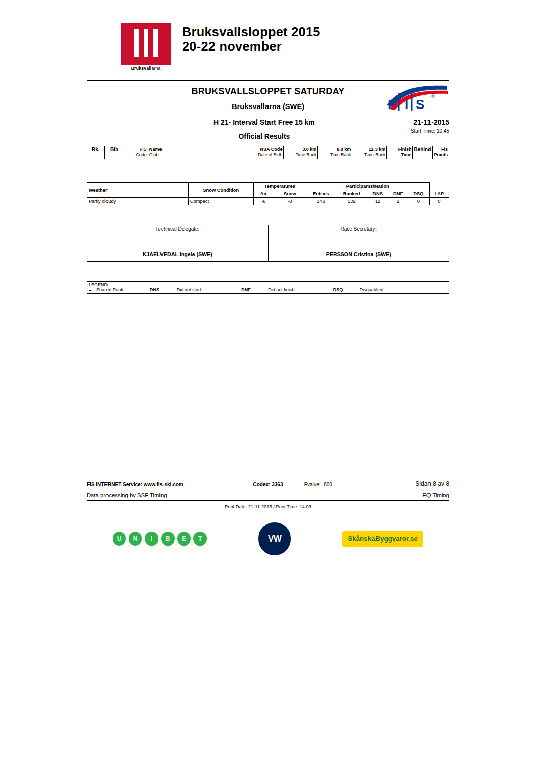Bruksvallarna
Bruksvallsloppet 2015
20-22 november
F I S ®
BRUKSVALLSLOPPET SATURDAY
Bruksvallarna (SWE)
H 21- Interval Start Free 15 km
Official Results
21-11-2015
Start Time: 10:45
| Rk. | Bib | FIS Code | Name Club | NSA Code Date of Birth | 3.0 km Time Rank | 8.0 km Time Rank | 11.3 km Time Rank | Finish Time | Behind | Fis Points |
| Weather | Snow Condition | Temperatures | Participants/Nation |
| --- | --- | --- | --- |
| Air | Snow | Entries | Ranked | DNS | DNF | DSQ | LAP |
| Partly cloudy | Compact | -8 | -8 | 146 | 132 | 12 | 2 | 0 | 0 |
| Technical Delegate: KJAELVEDAL Ingela (SWE) | Race Secretary: PERSSON Cristina (SWE) |
LEGEND
=
Shared Rank
DNS
Did not start
DNF
Did not finish
DSQ
Disqualified
FIS INTERNET Service: www.fis-ski.com
Codex: 3363
Fvalue: 800
Sidan 8 av 8
Data processing by SSF Timing
EQ Timing
Print Date: 21-11-2015 / Print Time: 14:03
U
N
I
B
E
T
VW
SkånskaByggvaror.se